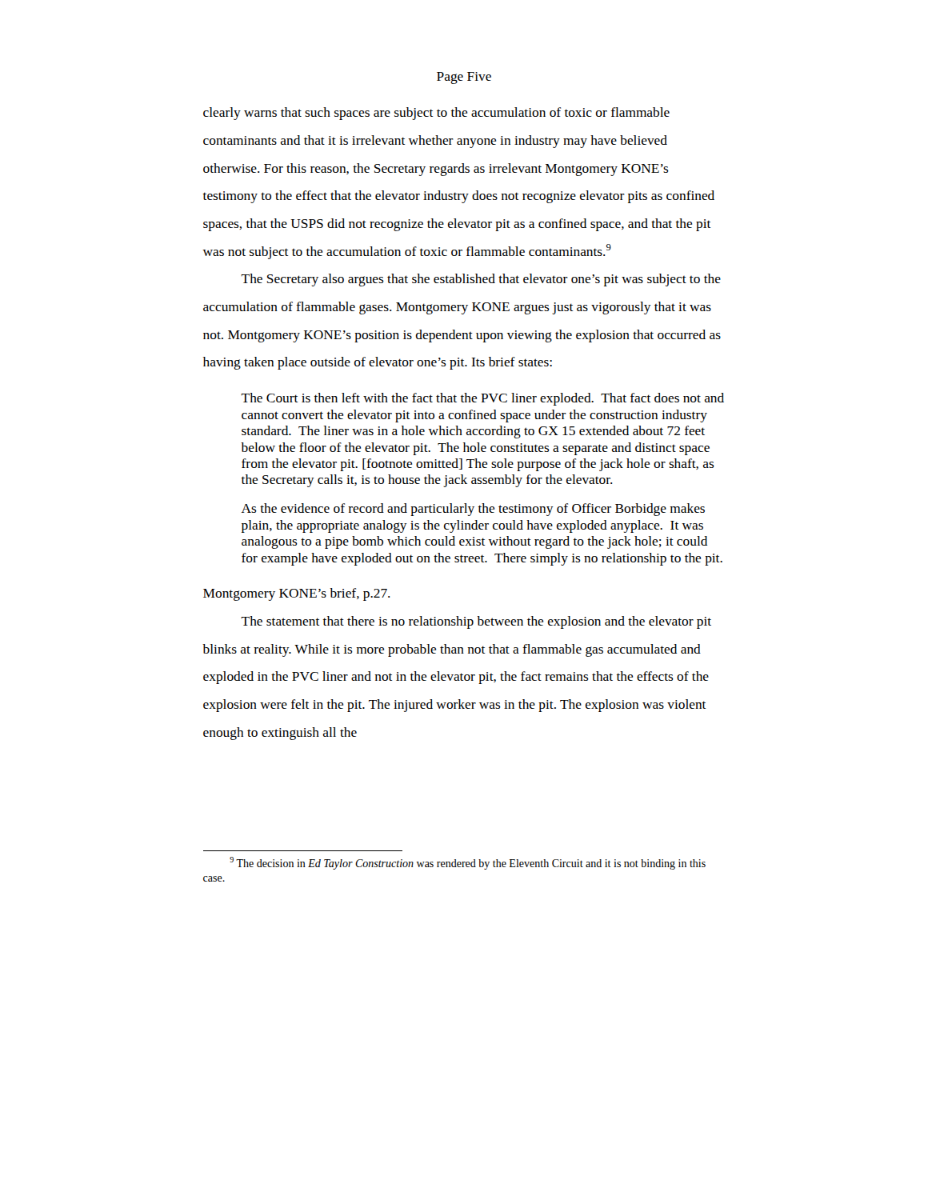Page Five
clearly warns that such spaces are subject to the accumulation of toxic or flammable contaminants and that it is irrelevant whether anyone in industry may have believed otherwise. For this reason, the Secretary regards as irrelevant Montgomery KONE’s testimony to the effect that the elevator industry does not recognize elevator pits as confined spaces, that the USPS did not recognize the elevator pit as a confined space, and that the pit was not subject to the accumulation of toxic or flammable contaminants.9
The Secretary also argues that she established that elevator one’s pit was subject to the accumulation of flammable gases. Montgomery KONE argues just as vigorously that it was not. Montgomery KONE’s position is dependent upon viewing the explosion that occurred as having taken place outside of elevator one’s pit. Its brief states:
The Court is then left with the fact that the PVC liner exploded. That fact does not and cannot convert the elevator pit into a confined space under the construction industry standard. The liner was in a hole which according to GX 15 extended about 72 feet below the floor of the elevator pit. The hole constitutes a separate and distinct space from the elevator pit. [footnote omitted] The sole purpose of the jack hole or shaft, as the Secretary calls it, is to house the jack assembly for the elevator.
As the evidence of record and particularly the testimony of Officer Borbidge makes plain, the appropriate analogy is the cylinder could have exploded anyplace. It was analogous to a pipe bomb which could exist without regard to the jack hole; it could for example have exploded out on the street. There simply is no relationship to the pit.
Montgomery KONE’s brief, p.27.
The statement that there is no relationship between the explosion and the elevator pit blinks at reality. While it is more probable than not that a flammable gas accumulated and exploded in the PVC liner and not in the elevator pit, the fact remains that the effects of the explosion were felt in the pit. The injured worker was in the pit. The explosion was violent enough to extinguish all the
9 The decision in Ed Taylor Construction was rendered by the Eleventh Circuit and it is not binding in this case.